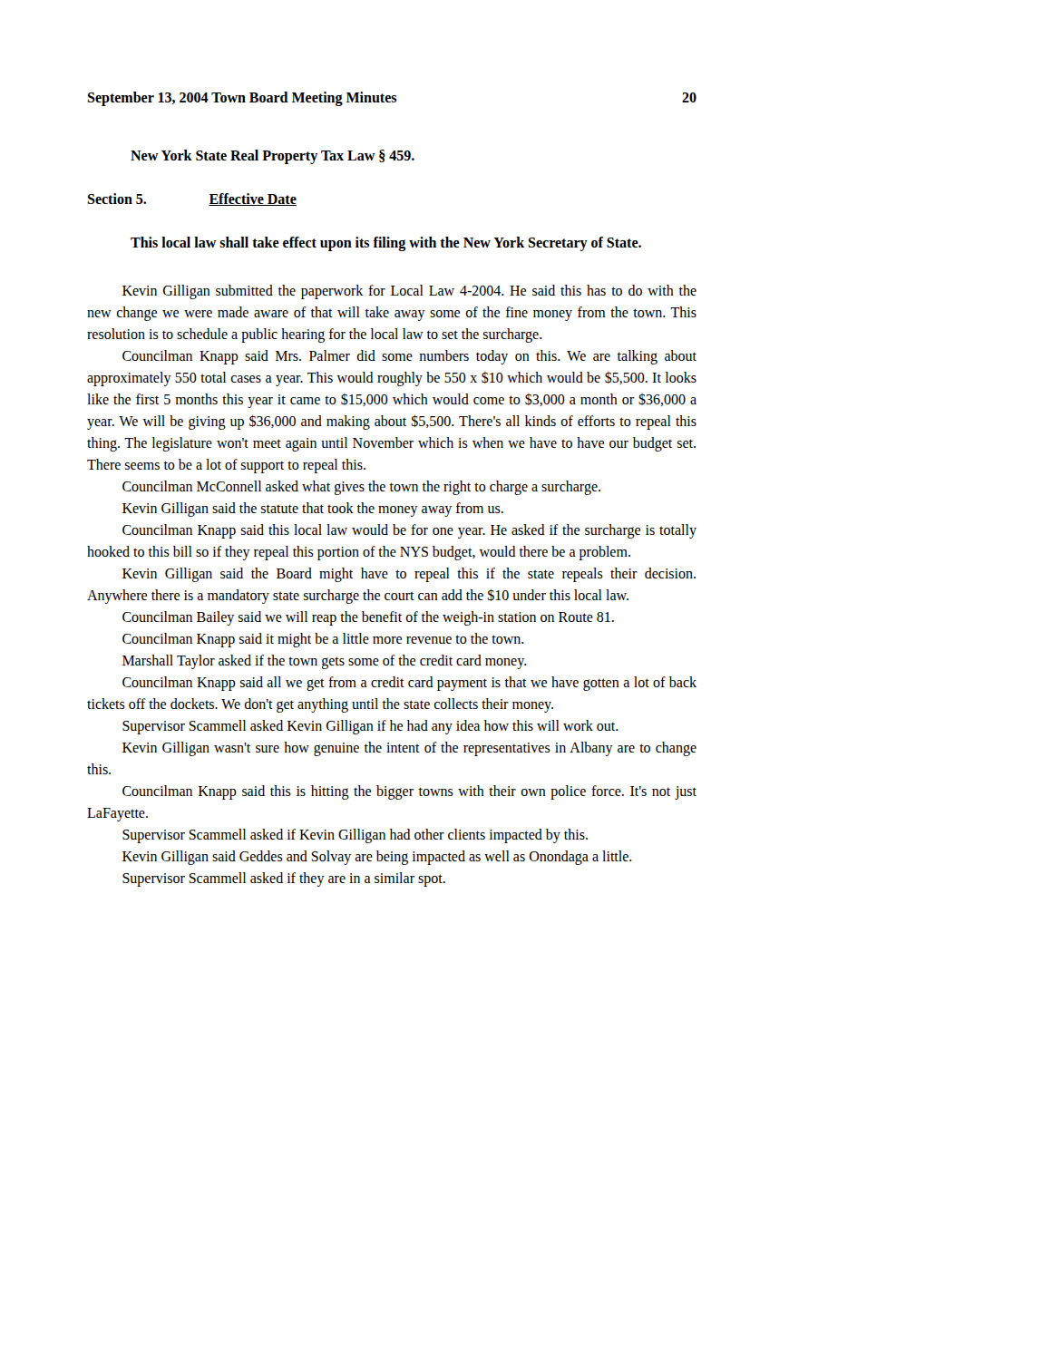September 13, 2004 Town Board Meeting Minutes 20
New York State Real Property Tax Law § 459.
Section 5. Effective Date
This local law shall take effect upon its filing with the New York Secretary of State.
Kevin Gilligan submitted the paperwork for Local Law 4-2004. He said this has to do with the new change we were made aware of that will take away some of the fine money from the town. This resolution is to schedule a public hearing for the local law to set the surcharge.
Councilman Knapp said Mrs. Palmer did some numbers today on this. We are talking about approximately 550 total cases a year. This would roughly be 550 x $10 which would be $5,500. It looks like the first 5 months this year it came to $15,000 which would come to $3,000 a month or $36,000 a year. We will be giving up $36,000 and making about $5,500. There's all kinds of efforts to repeal this thing. The legislature won't meet again until November which is when we have to have our budget set. There seems to be a lot of support to repeal this.
Councilman McConnell asked what gives the town the right to charge a surcharge.
Kevin Gilligan said the statute that took the money away from us.
Councilman Knapp said this local law would be for one year. He asked if the surcharge is totally hooked to this bill so if they repeal this portion of the NYS budget, would there be a problem.
Kevin Gilligan said the Board might have to repeal this if the state repeals their decision. Anywhere there is a mandatory state surcharge the court can add the $10 under this local law.
Councilman Bailey said we will reap the benefit of the weigh-in station on Route 81.
Councilman Knapp said it might be a little more revenue to the town.
Marshall Taylor asked if the town gets some of the credit card money.
Councilman Knapp said all we get from a credit card payment is that we have gotten a lot of back tickets off the dockets. We don't get anything until the state collects their money.
Supervisor Scammell asked Kevin Gilligan if he had any idea how this will work out.
Kevin Gilligan wasn't sure how genuine the intent of the representatives in Albany are to change this.
Councilman Knapp said this is hitting the bigger towns with their own police force. It's not just LaFayette.
Supervisor Scammell asked if Kevin Gilligan had other clients impacted by this.
Kevin Gilligan said Geddes and Solvay are being impacted as well as Onondaga a little.
Supervisor Scammell asked if they are in a similar spot.